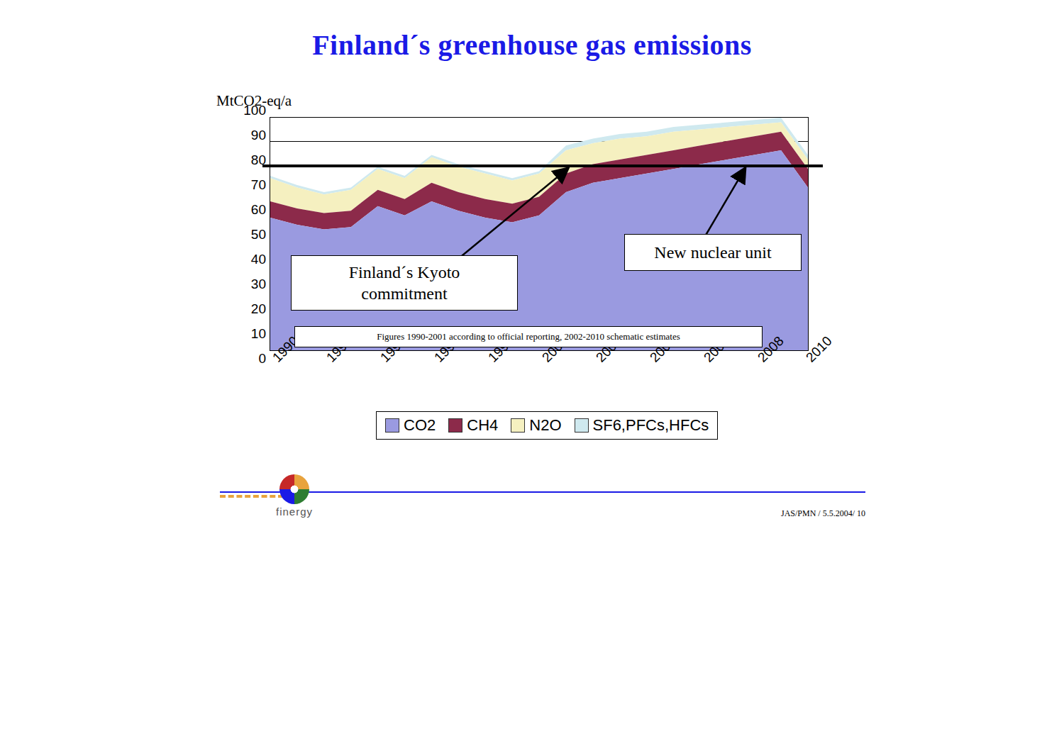Finland´s greenhouse gas emissions
MtCO2-eq/a
100 90 80 70 60 50 40 30 20 10 0
Finland´s Kyoto
commitment
New nuclear unit
Figures 1990-2001 according to official reporting, 2002-2010 schematic estimates
1990 1992 1994 1996 1998 2000 2002 2004 2006 2008 2010
CO2 CH4 N2O SF6,PFCs,HFCs
finergy
JAS/PMN / 5.5.2004/ 10